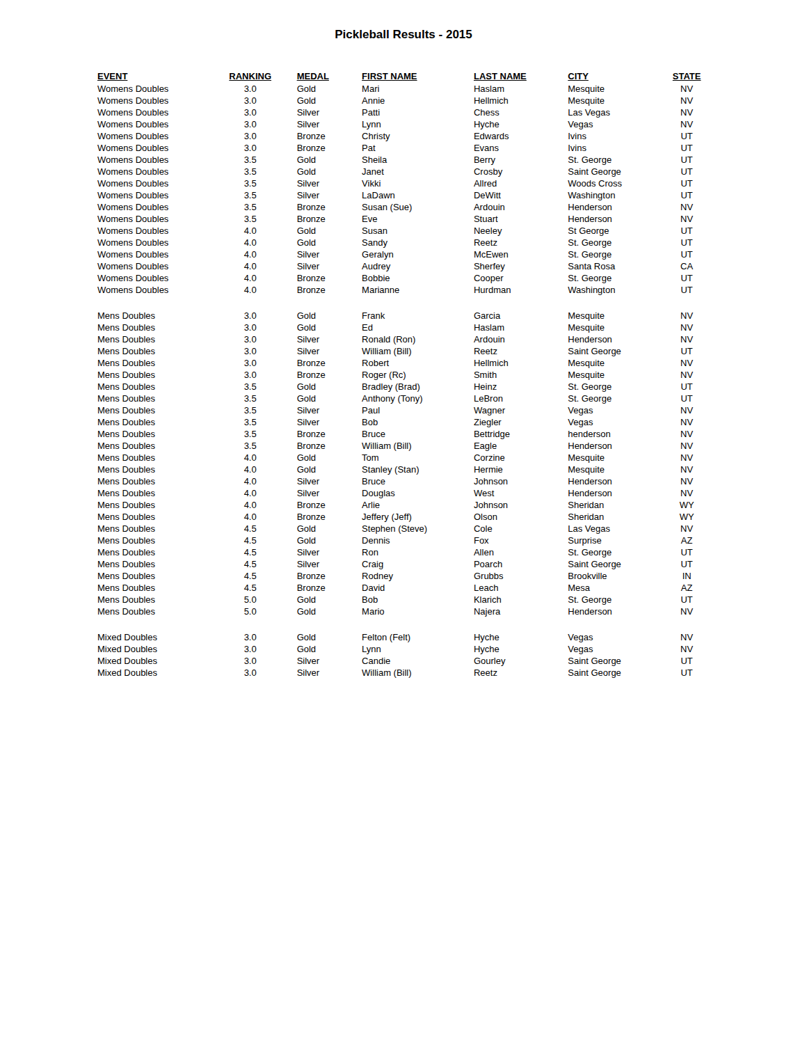Pickleball Results - 2015
| EVENT | RANKING | MEDAL | FIRST NAME | LAST NAME | CITY | STATE |
| --- | --- | --- | --- | --- | --- | --- |
| Womens Doubles | 3.0 | Gold | Mari | Haslam | Mesquite | NV |
| Womens Doubles | 3.0 | Gold | Annie | Hellmich | Mesquite | NV |
| Womens Doubles | 3.0 | Silver | Patti | Chess | Las Vegas | NV |
| Womens Doubles | 3.0 | Silver | Lynn | Hyche | Vegas | NV |
| Womens Doubles | 3.0 | Bronze | Christy | Edwards | Ivins | UT |
| Womens Doubles | 3.0 | Bronze | Pat | Evans | Ivins | UT |
| Womens Doubles | 3.5 | Gold | Sheila | Berry | St. George | UT |
| Womens Doubles | 3.5 | Gold | Janet | Crosby | Saint George | UT |
| Womens Doubles | 3.5 | Silver | Vikki | Allred | Woods Cross | UT |
| Womens Doubles | 3.5 | Silver | LaDawn | DeWitt | Washington | UT |
| Womens Doubles | 3.5 | Bronze | Susan (Sue) | Ardouin | Henderson | NV |
| Womens Doubles | 3.5 | Bronze | Eve | Stuart | Henderson | NV |
| Womens Doubles | 4.0 | Gold | Susan | Neeley | St George | UT |
| Womens Doubles | 4.0 | Gold | Sandy | Reetz | St. George | UT |
| Womens Doubles | 4.0 | Silver | Geralyn | McEwen | St. George | UT |
| Womens Doubles | 4.0 | Silver | Audrey | Sherfey | Santa Rosa | CA |
| Womens Doubles | 4.0 | Bronze | Bobbie | Cooper | St. George | UT |
| Womens Doubles | 4.0 | Bronze | Marianne | Hurdman | Washington | UT |
| Mens Doubles | 3.0 | Gold | Frank | Garcia | Mesquite | NV |
| Mens Doubles | 3.0 | Gold | Ed | Haslam | Mesquite | NV |
| Mens Doubles | 3.0 | Silver | Ronald (Ron) | Ardouin | Henderson | NV |
| Mens Doubles | 3.0 | Silver | William (Bill) | Reetz | Saint George | UT |
| Mens Doubles | 3.0 | Bronze | Robert | Hellmich | Mesquite | NV |
| Mens Doubles | 3.0 | Bronze | Roger (Rc) | Smith | Mesquite | NV |
| Mens Doubles | 3.5 | Gold | Bradley (Brad) | Heinz | St. George | UT |
| Mens Doubles | 3.5 | Gold | Anthony (Tony) | LeBron | St. George | UT |
| Mens Doubles | 3.5 | Silver | Paul | Wagner | Vegas | NV |
| Mens Doubles | 3.5 | Silver | Bob | Ziegler | Vegas | NV |
| Mens Doubles | 3.5 | Bronze | Bruce | Bettridge | henderson | NV |
| Mens Doubles | 3.5 | Bronze | William (Bill) | Eagle | Henderson | NV |
| Mens Doubles | 4.0 | Gold | Tom | Corzine | Mesquite | NV |
| Mens Doubles | 4.0 | Gold | Stanley (Stan) | Hermie | Mesquite | NV |
| Mens Doubles | 4.0 | Silver | Bruce | Johnson | Henderson | NV |
| Mens Doubles | 4.0 | Silver | Douglas | West | Henderson | NV |
| Mens Doubles | 4.0 | Bronze | Arlie | Johnson | Sheridan | WY |
| Mens Doubles | 4.0 | Bronze | Jeffery (Jeff) | Olson | Sheridan | WY |
| Mens Doubles | 4.5 | Gold | Stephen (Steve) | Cole | Las Vegas | NV |
| Mens Doubles | 4.5 | Gold | Dennis | Fox | Surprise | AZ |
| Mens Doubles | 4.5 | Silver | Ron | Allen | St. George | UT |
| Mens Doubles | 4.5 | Silver | Craig | Poarch | Saint George | UT |
| Mens Doubles | 4.5 | Bronze | Rodney | Grubbs | Brookville | IN |
| Mens Doubles | 4.5 | Bronze | David | Leach | Mesa | AZ |
| Mens Doubles | 5.0 | Gold | Bob | Klarich | St. George | UT |
| Mens Doubles | 5.0 | Gold | Mario | Najera | Henderson | NV |
| Mixed Doubles | 3.0 | Gold | Felton (Felt) | Hyche | Vegas | NV |
| Mixed Doubles | 3.0 | Gold | Lynn | Hyche | Vegas | NV |
| Mixed Doubles | 3.0 | Silver | Candie | Gourley | Saint George | UT |
| Mixed Doubles | 3.0 | Silver | William (Bill) | Reetz | Saint George | UT |